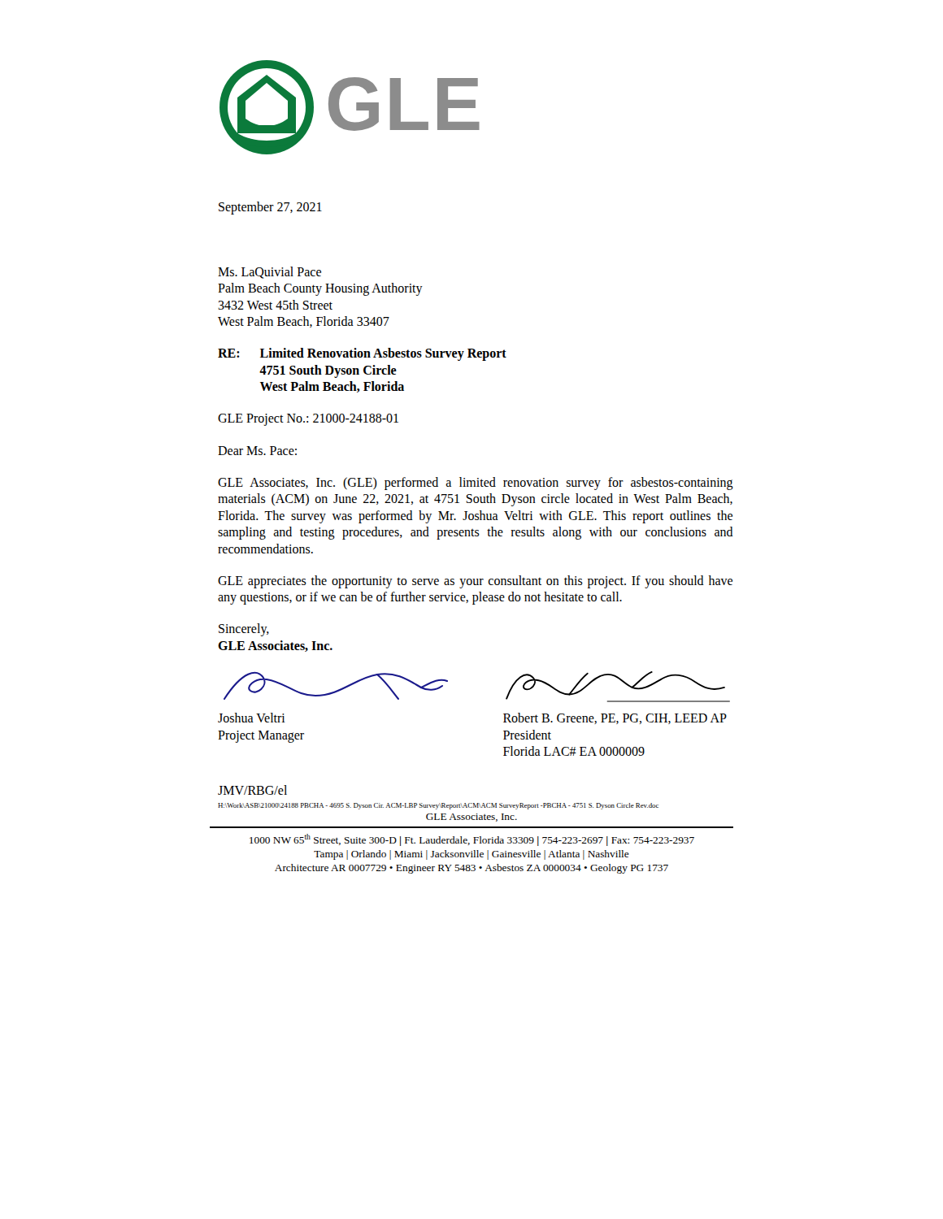GLE
September 27, 2021
Ms. LaQuivial Pace
Palm Beach County Housing Authority
3432 West 45th Street
West Palm Beach, Florida 33407
| RE: | Limited Renovation Asbestos Survey Report 4751 South Dyson Circle West Palm Beach, Florida |
GLE Project No.: 21000-24188-01
Dear Ms. Pace:
GLE Associates, Inc. (GLE) performed a limited renovation survey for asbestos-containing materials (ACM) on June 22, 2021, at 4751 South Dyson circle located in West Palm Beach, Florida. The survey was performed by Mr. Joshua Veltri with GLE. This report outlines the sampling and testing procedures, and presents the results along with our conclusions and recommendations.
GLE appreciates the opportunity to serve as your consultant on this project. If you should have any questions, or if we can be of further service, please do not hesitate to call.
Sincerely,
GLE Associates, Inc.
Joshua Veltri
Project Manager
Robert B. Greene, PE, PG, CIH, LEED AP
President
Florida LAC# EA 0000009
JMV/RBG/el
H:\Work\ASB\21000\24188 PBCHA - 4695 S. Dyson Cir. ACM-LBP Survey\Report\ACM\ACM SurveyReport -PBCHA - 4751 S. Dyson Circle Rev.doc
GLE Associates, Inc.
1000 NW 65th Street, Suite 300-D | Ft. Lauderdale, Florida 33309 | 754-223-2697 | Fax: 754-223-2937
Tampa | Orlando | Miami | Jacksonville | Gainesville | Atlanta | Nashville
Architecture AR 0007729 • Engineer RY 5483 • Asbestos ZA 0000034 • Geology PG 1737